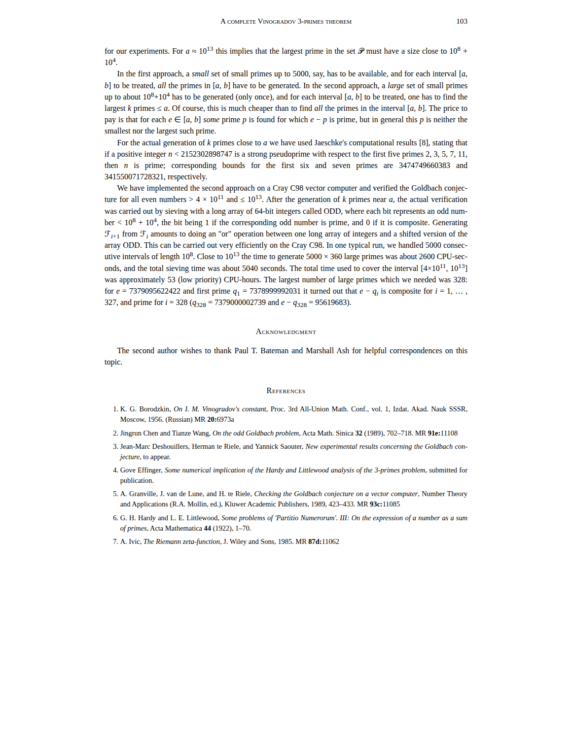A complete Vinogradov 3-primes theorem 103
for our experiments. For a ≈ 1013 this implies that the largest prime in the set 𝒫 must have a size close to 108 + 104.
In the first approach, a small set of small primes up to 5000, say, has to be available, and for each interval [a, b] to be treated, all the primes in [a, b] have to be generated. In the second approach, a large set of small primes up to about 108+104 has to be generated (only once), and for each interval [a, b] to be treated, one has to find the largest k primes ≤ a. Of course, this is much cheaper than to find all the primes in the interval [a, b]. The price to pay is that for each e ∈ [a, b] some prime p is found for which e − p is prime, but in general this p is neither the smallest nor the largest such prime.
For the actual generation of k primes close to a we have used Jaeschke's computational results [8], stating that if a positive integer n < 2152302898747 is a strong pseudoprime with respect to the first five primes 2, 3, 5, 7, 11, then n is prime; corresponding bounds for the first six and seven primes are 3474749660383 and 341550071728321, respectively.
We have implemented the second approach on a Cray C98 vector computer and verified the Goldbach conjecture for all even numbers > 4 × 1011 and ≤ 1013. After the generation of k primes near a, the actual verification was carried out by sieving with a long array of 64-bit integers called ODD, where each bit represents an odd number < 108 + 104, the bit being 1 if the corresponding odd number is prime, and 0 if it is composite. Generating ℱi+1 from ℱi amounts to doing an "or" operation between one long array of integers and a shifted version of the array ODD. This can be carried out very efficiently on the Cray C98. In one typical run, we handled 5000 consecutive intervals of length 108. Close to 1013 the time to generate 5000 × 360 large primes was about 2600 CPU-seconds, and the total sieving time was about 5040 seconds. The total time used to cover the interval [4×1011, 1013] was approximately 53 (low priority) CPU-hours. The largest number of large primes which we needed was 328: for e = 7379095622422 and first prime q1 = 7378999992031 it turned out that e − qi is composite for i = 1, … , 327, and prime for i = 328 (q328 = 7379000002739 and e − q328 = 95619683).
Acknowledgment
The second author wishes to thank Paul T. Bateman and Marshall Ash for helpful correspondences on this topic.
References
K. G. Borodzkin, On I. M. Vinogradov's constant, Proc. 3rd All-Union Math. Conf., vol. 1, Izdat. Akad. Nauk SSSR, Moscow, 1956. (Russian) MR 20: 6973a
Jingrun Chen and Tianze Wang, On the odd Goldbach problem, Acta Math. Sinica 32 (1989), 702–718. MR 91e: 11108
Jean-Marc Deshouillers, Herman te Riele, and Yannick Saouter, New experimental results concerning the Goldbach conjecture, to appear.
Gove Effinger, Some numerical implication of the Hardy and Littlewood analysis of the 3-primes problem, submitted for publication.
A. Granville, J. van de Lune, and H. te Riele, Checking the Goldbach conjecture on a vector computer, Number Theory and Applications (R.A. Mollin, ed.), Kluwer Academic Publishers, 1989, 423–433. MR 93c: 11085
G. H. Hardy and L. E. Littlewood, Some problems of 'Partitio Numerorum'. III: On the expression of a number as a sum of primes, Acta Mathematica 44 (1922), 1–70.
A. Ivic, The Riemann zeta-function, J. Wiley and Sons, 1985. MR 87d: 11062